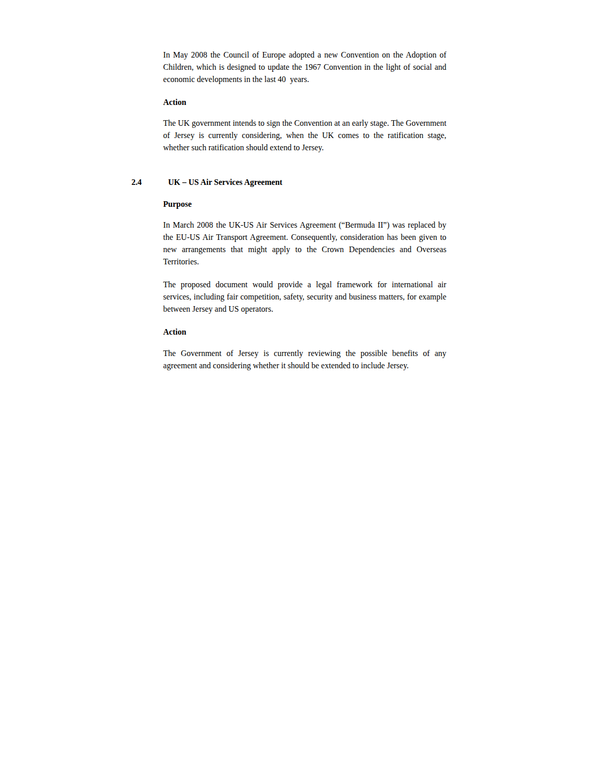In May 2008 the Council of Europe adopted a new Convention on the Adoption of Children, which is designed to update the 1967 Convention in the light of social and economic developments in the last 40 years.
Action
The UK government intends to sign the Convention at an early stage. The Government of Jersey is currently considering, when the UK comes to the ratification stage, whether such ratification should extend to Jersey.
2.4
UK – US Air Services Agreement
Purpose
In March 2008 the UK-US Air Services Agreement (“Bermuda II”) was replaced by the EU-US Air Transport Agreement. Consequently, consideration has been given to new arrangements that might apply to the Crown Dependencies and Overseas Territories.
The proposed document would provide a legal framework for international air services, including fair competition, safety, security and business matters, for example between Jersey and US operators.
Action
The Government of Jersey is currently reviewing the possible benefits of any agreement and considering whether it should be extended to include Jersey.